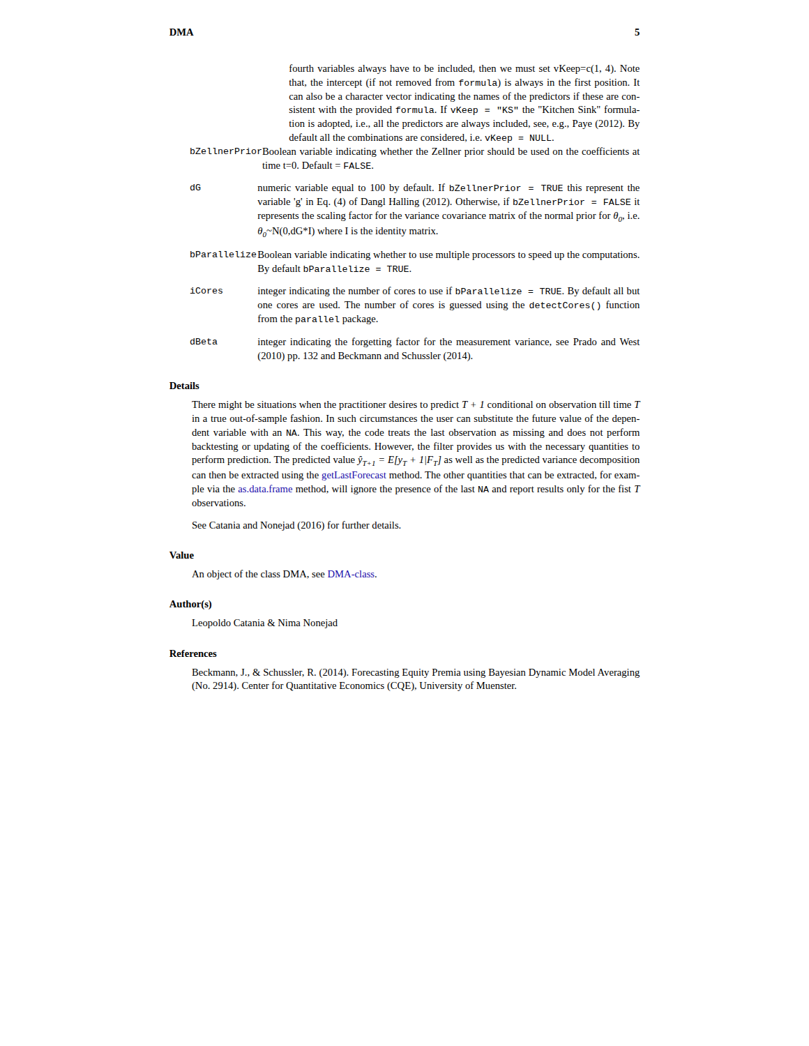DMA 5
fourth variables always have to be included, then we must set vKeep=c(1, 4). Note that, the intercept (if not removed from formula) is always in the first position. It can also be a character vector indicating the names of the predictors if these are consistent with the provided formula. If vKeep = "KS" the "Kitchen Sink" formulation is adopted, i.e., all the predictors are always included, see, e.g., Paye (2012). By default all the combinations are considered, i.e. vKeep = NULL.
bZellnerPrior
Boolean variable indicating whether the Zellner prior should be used on the coefficients at time t=0. Default = FALSE.
dG
numeric variable equal to 100 by default. If bZellnerPrior = TRUE this represent the variable 'g' in Eq. (4) of Dangl Halling (2012). Otherwise, if bZellnerPrior = FALSE it represents the scaling factor for the variance covariance matrix of the normal prior for θ0, i.e. θ0~N(0,dG*I) where I is the identity matrix.
bParallelize
Boolean variable indicating whether to use multiple processors to speed up the computations. By default bParallelize = TRUE.
iCores
integer indicating the number of cores to use if bParallelize = TRUE. By default all but one cores are used. The number of cores is guessed using the detectCores() function from the parallel package.
dBeta
integer indicating the forgetting factor for the measurement variance, see Prado and West (2010) pp. 132 and Beckmann and Schussler (2014).
Details
There might be situations when the practitioner desires to predict T + 1 conditional on observation till time T in a true out-of-sample fashion. In such circumstances the user can substitute the future value of the dependent variable with an NA. This way, the code treats the last observation as missing and does not perform backtesting or updating of the coefficients. However, the filter provides us with the necessary quantities to perform prediction. The predicted value ŷT+1 = E[yT + 1|FT] as well as the predicted variance decomposition can then be extracted using the getLastForecast method. The other quantities that can be extracted, for example via the as.data.frame method, will ignore the presence of the last NA and report results only for the fist T observations.
See Catania and Nonejad (2016) for further details.
Value
An object of the class DMA, see DMA-class.
Author(s)
Leopoldo Catania & Nima Nonejad
References
Beckmann, J., & Schussler, R. (2014). Forecasting Equity Premia using Bayesian Dynamic Model Averaging (No. 2914). Center for Quantitative Economics (CQE), University of Muenster.